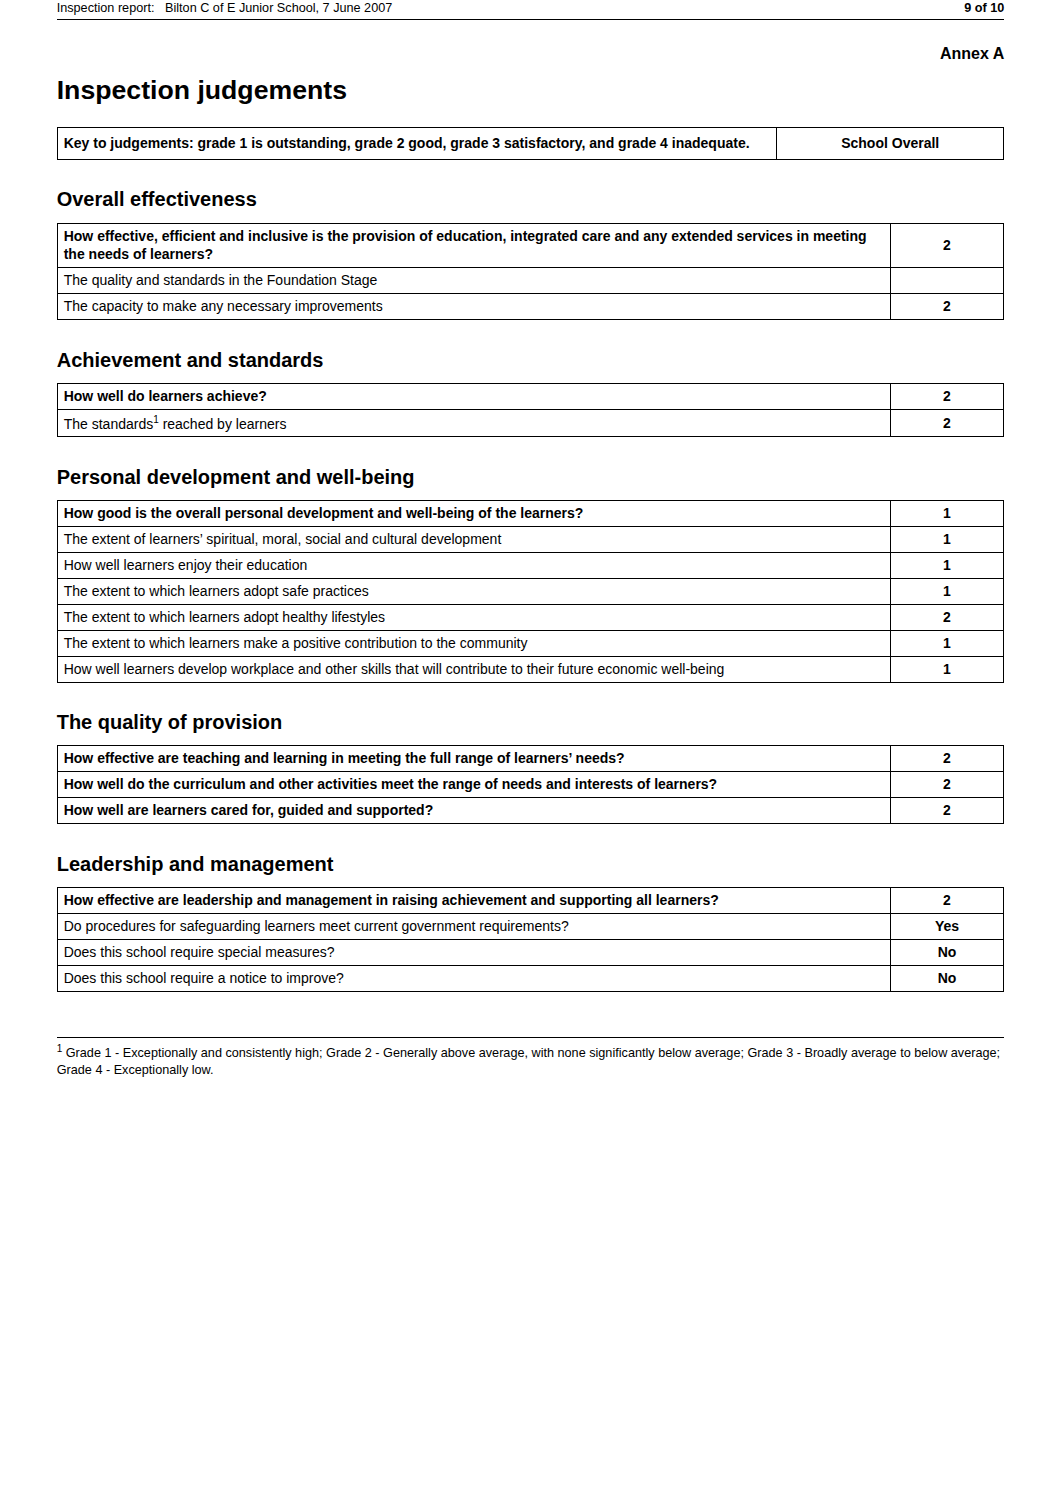Inspection report: Bilton C of E Junior School, 7 June 2007 9 of 10
Annex A
Inspection judgements
| Key to judgements: grade 1 is outstanding, grade 2 good, grade 3 satisfactory, and grade 4 inadequate. | School Overall |
Overall effectiveness
| How effective, efficient and inclusive is the provision of education, integrated care and any extended services in meeting the needs of learners? | 2 |
| The quality and standards in the Foundation Stage | |
| The capacity to make any necessary improvements | 2 |
Achievement and standards
| How well do learners achieve? | 2 |
| The standards 1 reached by learners | 2 |
Personal development and well-being
| How good is the overall personal development and well-being of the learners? | 1 |
| The extent of learners’ spiritual, moral, social and cultural development | 1 |
| How well learners enjoy their education | 1 |
| The extent to which learners adopt safe practices | 1 |
| The extent to which learners adopt healthy lifestyles | 2 |
| The extent to which learners make a positive contribution to the community | 1 |
| How well learners develop workplace and other skills that will contribute to their future economic well-being | 1 |
The quality of provision
| How effective are teaching and learning in meeting the full range of learners’ needs? | 2 |
| How well do the curriculum and other activities meet the range of needs and interests of learners? | 2 |
| How well are learners cared for, guided and supported? | 2 |
Leadership and management
| How effective are leadership and management in raising achievement and supporting all learners? | 2 |
| Do procedures for safeguarding learners meet current government requirements? | Yes |
| Does this school require special measures? | No |
| Does this school require a notice to improve? | No |
1 Grade 1 - Exceptionally and consistently high; Grade 2 - Generally above average, with none significantly below average; Grade 3 - Broadly average to below average; Grade 4 - Exceptionally low.